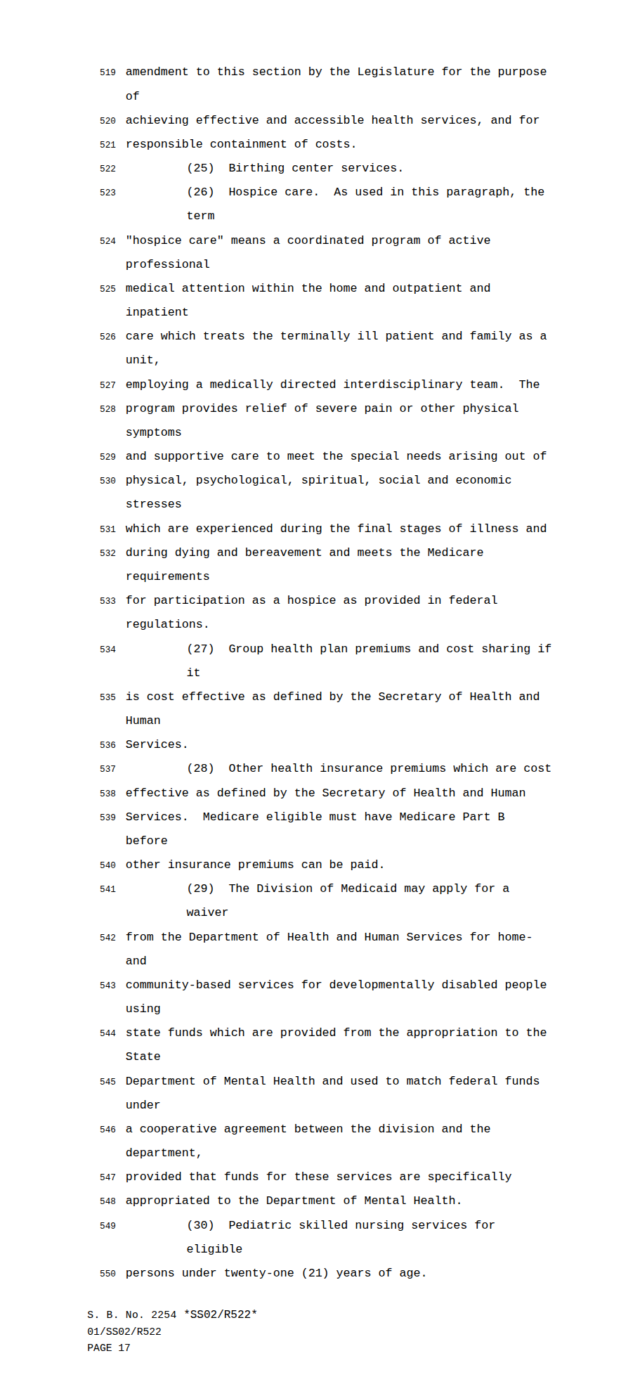519 amendment to this section by the Legislature for the purpose of
520 achieving effective and accessible health services, and for
521 responsible containment of costs.
522(25) Birthing center services.
523(26) Hospice care. As used in this paragraph, the term
524"hospice care" means a coordinated program of active professional
525 medical attention within the home and outpatient and inpatient
526 care which treats the terminally ill patient and family as a unit,
527 employing a medically directed interdisciplinary team. The
528 program provides relief of severe pain or other physical symptoms
529 and supportive care to meet the special needs arising out of
530 physical, psychological, spiritual, social and economic stresses
531 which are experienced during the final stages of illness and
532 during dying and bereavement and meets the Medicare requirements
533 for participation as a hospice as provided in federal regulations.
534(27) Group health plan premiums and cost sharing if it
535 is cost effective as defined by the Secretary of Health and Human
536 Services.
537(28) Other health insurance premiums which are cost
538 effective as defined by the Secretary of Health and Human
539 Services. Medicare eligible must have Medicare Part B before
540 other insurance premiums can be paid.
541(29) The Division of Medicaid may apply for a waiver
542 from the Department of Health and Human Services for home- and
543 community-based services for developmentally disabled people using
544 state funds which are provided from the appropriation to the State
545 Department of Mental Health and used to match federal funds under
546 a cooperative agreement between the division and the department,
547 provided that funds for these services are specifically
548 appropriated to the Department of Mental Health.
549(30) Pediatric skilled nursing services for eligible
550 persons under twenty-one (21) years of age.
S. B. No. 2254*SS02/R522*
01/SS02/R522
PAGE 17